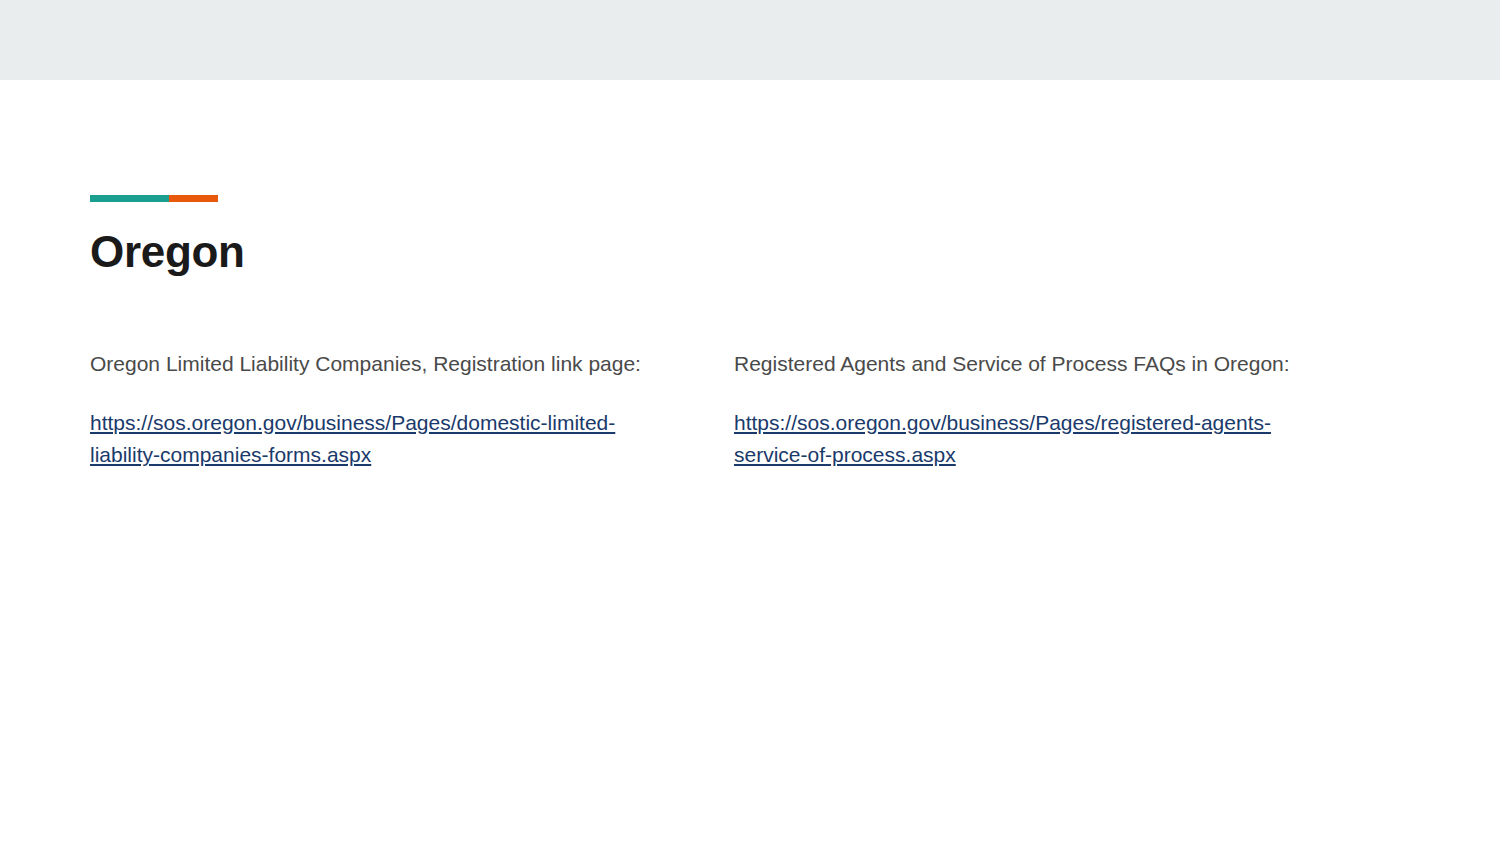Oregon
Oregon Limited Liability Companies, Registration link page:
https://sos.oregon.gov/business/Pages/domestic-limited-liability-companies-forms.aspx
Registered Agents and Service of Process FAQs in Oregon:
https://sos.oregon.gov/business/Pages/registered-agents-service-of-process.aspx